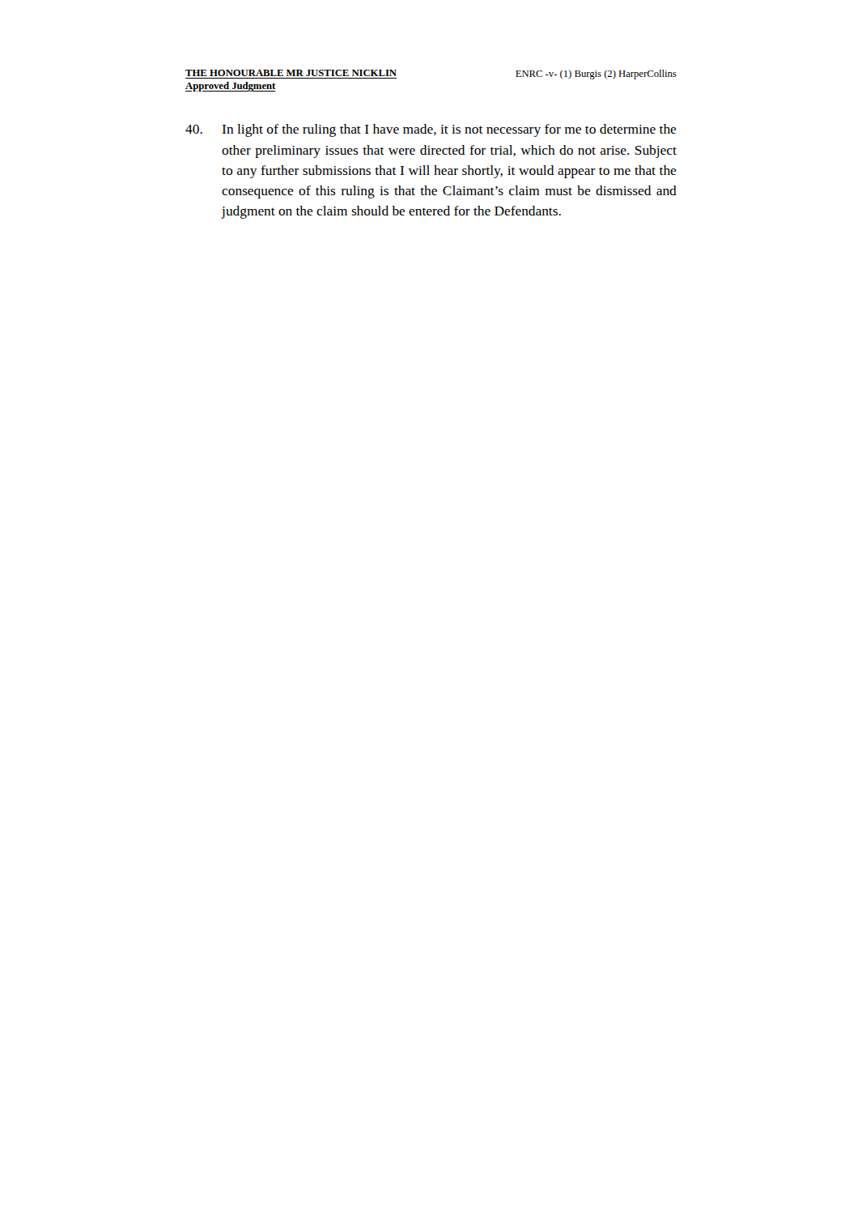THE HONOURABLE MR JUSTICE NICKLIN Approved Judgment
ENRC -v- (1) Burgis (2) HarperCollins
40.
In light of the ruling that I have made, it is not necessary for me to determine the other preliminary issues that were directed for trial, which do not arise. Subject to any further submissions that I will hear shortly, it would appear to me that the consequence of this ruling is that the Claimant’s claim must be dismissed and judgment on the claim should be entered for the Defendants.